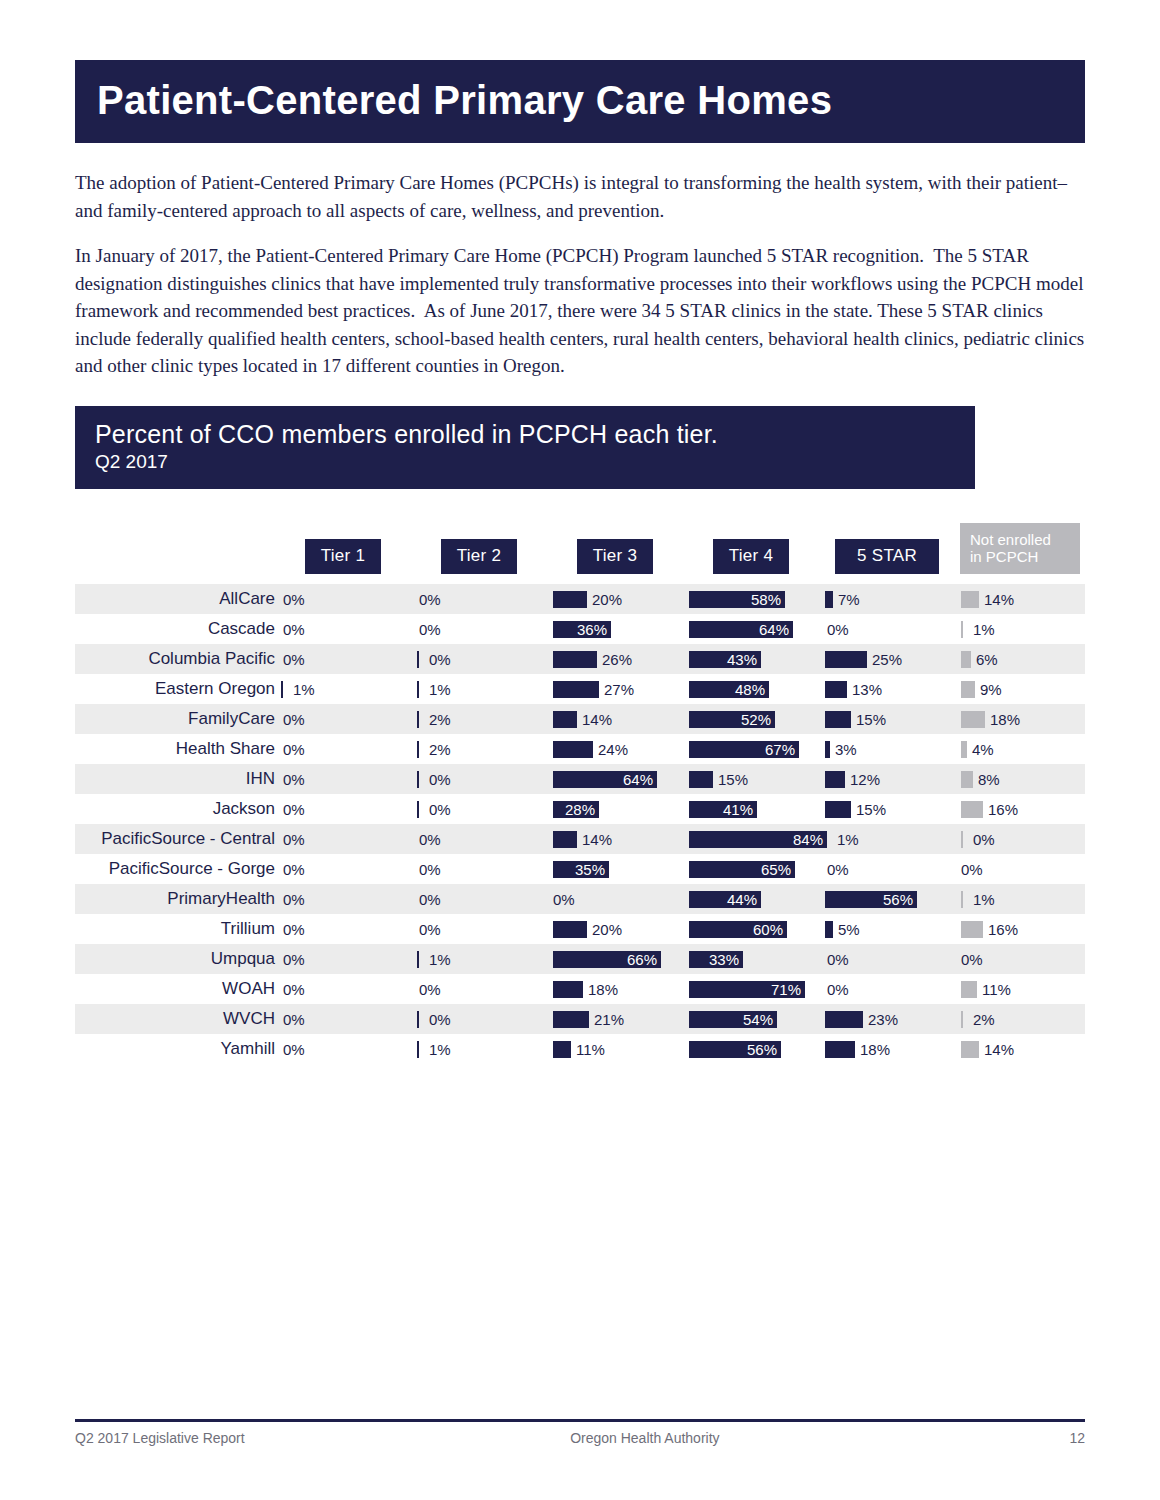Patient-Centered Primary Care Homes
The adoption of Patient-Centered Primary Care Homes (PCPCHs) is integral to transforming the health system, with their patient– and family-centered approach to all aspects of care, wellness, and prevention.
In January of 2017, the Patient-Centered Primary Care Home (PCPCH) Program launched 5 STAR recognition. The 5 STAR designation distinguishes clinics that have implemented truly transformative processes into their workflows using the PCPCH model framework and recommended best practices. As of June 2017, there were 34 5 STAR clinics in the state. These 5 STAR clinics include federally qualified health centers, school-based health centers, rural health centers, behavioral health clinics, pediatric clinics and other clinic types located in 17 different counties in Oregon.
Percent of CCO members enrolled in PCPCH each tier.
Q2 2017
| | Tier 1 | Tier 2 | Tier 3 | Tier 4 | 5 STAR | Not enrolled in PCPCH |
| AllCare | 0% | 0% | 20% | 58% | 7% | 14% |
| Cascade | 0% | 0% | 36% | 64% | 0% | 1% |
| Columbia Pacific | 0% | 0% | 26% | 43% | 25% | 6% |
| Eastern Oregon | 1% | 1% | 27% | 48% | 13% | 9% |
| FamilyCare | 0% | 2% | 14% | 52% | 15% | 18% |
| Health Share | 0% | 2% | 24% | 67% | 3% | 4% |
| IHN | 0% | 0% | 64% | 15% | 12% | 8% |
| Jackson | 0% | 0% | 28% | 41% | 15% | 16% |
| PacificSource - Central | 0% | 0% | 14% | 84% | 1% | 0% |
| PacificSource - Gorge | 0% | 0% | 35% | 65% | 0% | 0% |
| PrimaryHealth | 0% | 0% | 0% | 44% | 56% | 1% |
| Trillium | 0% | 0% | 20% | 60% | 5% | 16% |
| Umpqua | 0% | 1% | 66% | 33% | 0% | 0% |
| WOAH | 0% | 0% | 18% | 71% | 0% | 11% |
| WVCH | 0% | 0% | 21% | 54% | 23% | 2% |
| Yamhill | 0% | 1% | 11% | 56% | 18% | 14% |
Q2 2017 Legislative Report
Oregon Health Authority
12